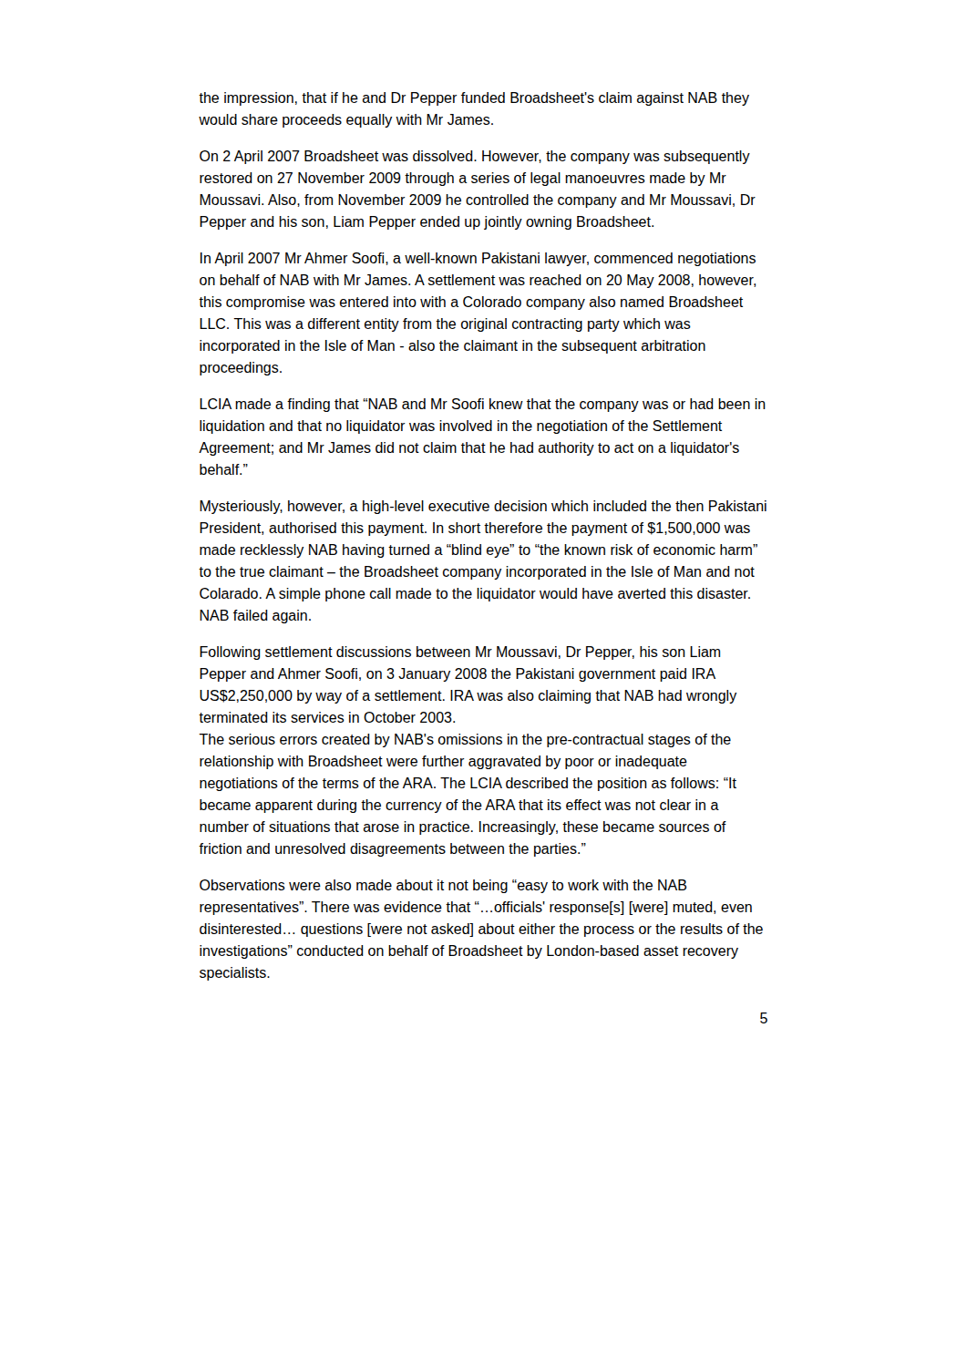the impression, that if he and Dr Pepper funded Broadsheet's claim against NAB they would share proceeds equally with Mr James.
On 2 April 2007 Broadsheet was dissolved. However, the company was subsequently restored on 27 November 2009 through a series of legal manoeuvres made by Mr Moussavi. Also, from November 2009 he controlled the company and Mr Moussavi, Dr Pepper and his son, Liam Pepper ended up jointly owning Broadsheet.
In April 2007 Mr Ahmer Soofi, a well-known Pakistani lawyer, commenced negotiations on behalf of NAB with Mr James. A settlement was reached on 20 May 2008, however, this compromise was entered into with a Colorado company also named Broadsheet LLC. This was a different entity from the original contracting party which was incorporated in the Isle of Man - also the claimant in the subsequent arbitration proceedings.
LCIA made a finding that “NAB and Mr Soofi knew that the company was or had been in liquidation and that no liquidator was involved in the negotiation of the Settlement Agreement; and Mr James did not claim that he had authority to act on a liquidator's behalf.”
Mysteriously, however, a high-level executive decision which included the then Pakistani President, authorised this payment. In short therefore the payment of $1,500,000 was made recklessly NAB having turned a “blind eye” to “the known risk of economic harm” to the true claimant – the Broadsheet company incorporated in the Isle of Man and not Colarado. A simple phone call made to the liquidator would have averted this disaster. NAB failed again.
Following settlement discussions between Mr Moussavi, Dr Pepper, his son Liam Pepper and Ahmer Soofi, on 3 January 2008 the Pakistani government paid IRA US$2,250,000 by way of a settlement. IRA was also claiming that NAB had wrongly terminated its services in October 2003.
The serious errors created by NAB's omissions in the pre-contractual stages of the relationship with Broadsheet were further aggravated by poor or inadequate negotiations of the terms of the ARA. The LCIA described the position as follows: “It became apparent during the currency of the ARA that its effect was not clear in a number of situations that arose in practice. Increasingly, these became sources of friction and unresolved disagreements between the parties.”
Observations were also made about it not being “easy to work with the NAB representatives”. There was evidence that “…officials' response[s] [were] muted, even disinterested… questions [were not asked] about either the process or the results of the investigations” conducted on behalf of Broadsheet by London-based asset recovery specialists.
5